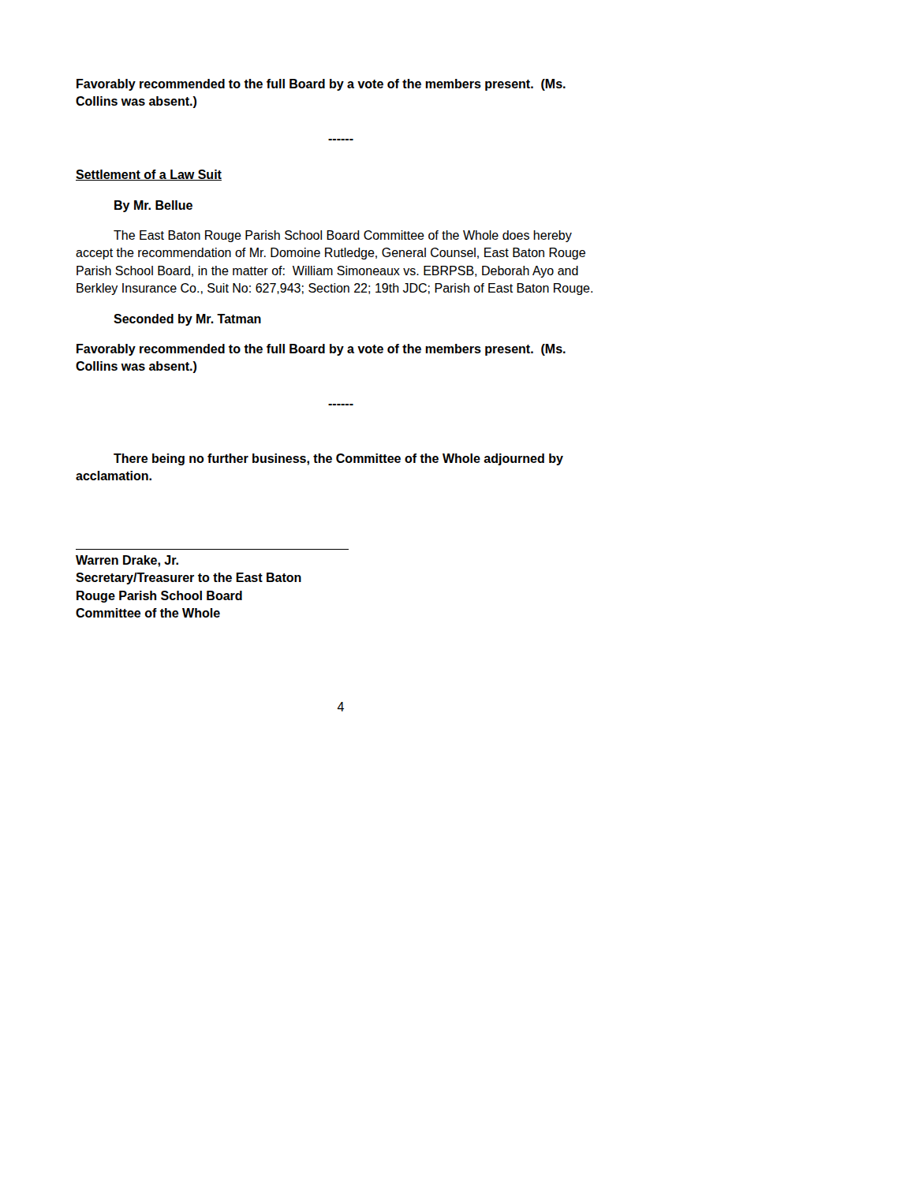Favorably recommended to the full Board by a vote of the members present. (Ms. Collins was absent.)
------
Settlement of a Law Suit
By Mr. Bellue
The East Baton Rouge Parish School Board Committee of the Whole does hereby accept the recommendation of Mr. Domoine Rutledge, General Counsel, East Baton Rouge Parish School Board, in the matter of: William Simoneaux vs. EBRPSB, Deborah Ayo and Berkley Insurance Co., Suit No: 627,943; Section 22; 19th JDC; Parish of East Baton Rouge.
Seconded by Mr. Tatman
Favorably recommended to the full Board by a vote of the members present. (Ms. Collins was absent.)
------
There being no further business, the Committee of the Whole adjourned by acclamation.
Warren Drake, Jr.
Secretary/Treasurer to the East Baton
Rouge Parish School Board
Committee of the Whole
4